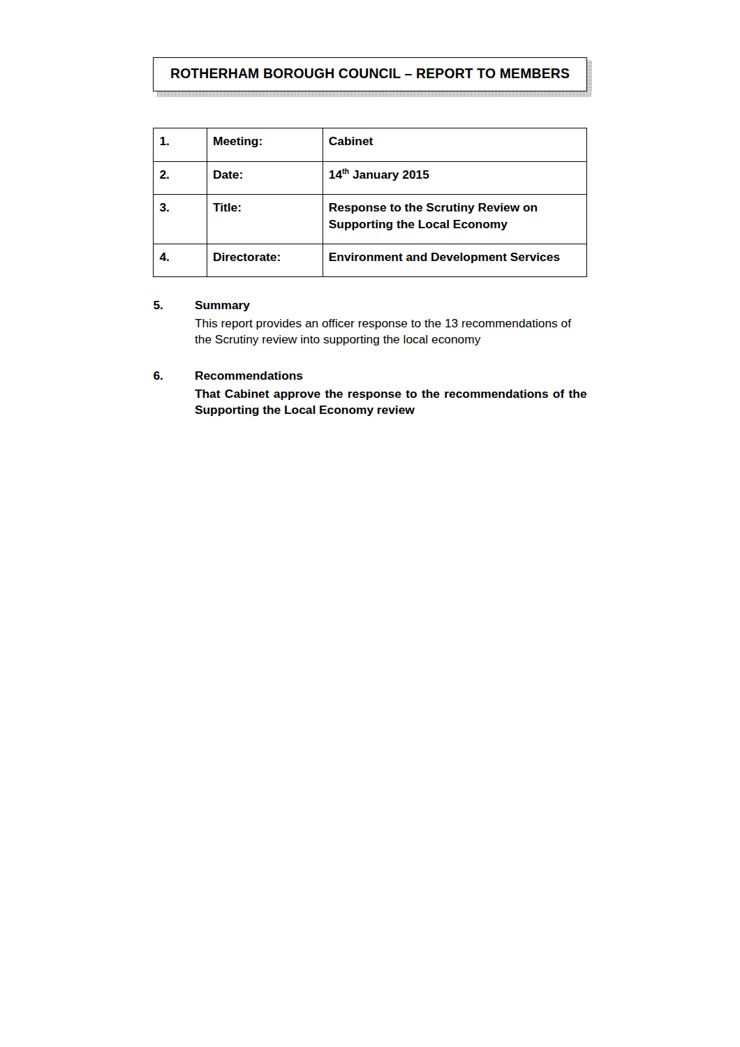ROTHERHAM BOROUGH COUNCIL – REPORT TO MEMBERS
| 1. | Meeting: | Cabinet |
| 2. | Date: | 14 th January 2015 |
| 3. | Title: | Response to the Scrutiny Review on Supporting the Local Economy |
| 4. | Directorate: | Environment and Development Services |
5.
Summary
This report provides an officer response to the 13 recommendations of the Scrutiny review into supporting the local economy
6.
Recommendations
That Cabinet approve the response to the recommendations of the Supporting the Local Economy review